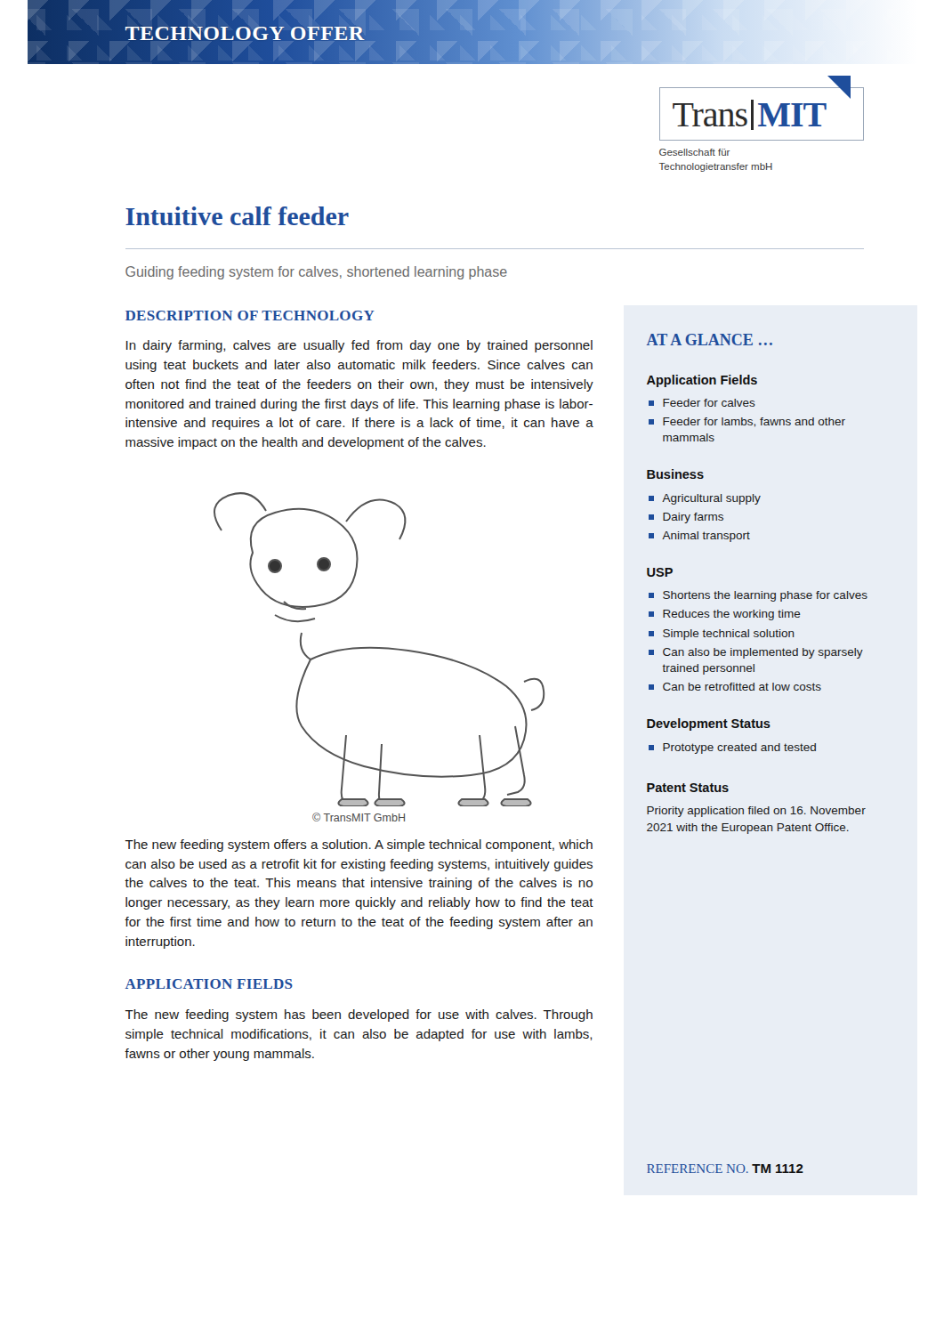TECHNOLOGY OFFER
Trans MIT
Gesellschaft für
Technologietransfer mbH
Intuitive calf feeder
Guiding feeding system for calves, shortened learning phase
DESCRIPTION OF TECHNOLOGY
In dairy farming, calves are usually fed from day one by trained personnel using teat buckets and later also automatic milk feeders. Since calves can often not find the teat of the feeders on their own, they must be intensively monitored and trained during the first days of life. This learning phase is labor-intensive and requires a lot of care. If there is a lack of time, it can have a massive impact on the health and development of the calves.
© TransMIT GmbH
The new feeding system offers a solution. A simple technical component, which can also be used as a retrofit kit for existing feeding systems, intuitively guides the calves to the teat. This means that intensive training of the calves is no longer necessary, as they learn more quickly and reliably how to find the teat for the first time and how to return to the teat of the feeding system after an interruption.
APPLICATION FIELDS
The new feeding system has been developed for use with calves. Through simple technical modifications, it can also be adapted for use with lambs, fawns or other young mammals.
AT A GLANCE …
Application Fields
Feeder for calves
Feeder for lambs, fawns and other mammals
Business
Agricultural supply
Dairy farms
Animal transport
USP
Shortens the learning phase for calves
Reduces the working time
Simple technical solution
Can also be implemented by sparsely trained personnel
Can be retrofitted at low costs
Development Status
Prototype created and tested
Patent Status
Priority application filed on 16. November 2021 with the European Patent Office.
REFERENCE NO. TM 1112